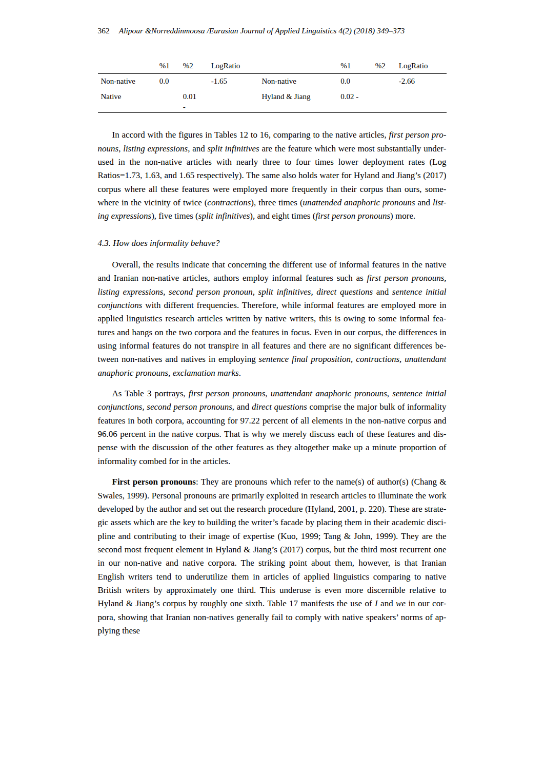362 Alipour &Norreddinmoosa /Eurasian Journal of Applied Linguistics 4(2) (2018) 349–373
| | %1 | %2 | LogRatio | | %1 | %2 | LogRatio |
| --- | --- | --- | --- | --- | --- | --- | --- |
| Non-native | 0.0 | | -1.65 | Non-native | 0.0 | | -2.66 |
| Native | | 0.01 - | | Hyland & Jiang | 0.02 - | | |
In accord with the figures in Tables 12 to 16, comparing to the native articles, first person pronouns, listing expressions, and split infinitives are the feature which were most substantially underused in the non-native articles with nearly three to four times lower deployment rates (Log Ratios=1.73, 1.63, and 1.65 respectively). The same also holds water for Hyland and Jiang’s (2017) corpus where all these features were employed more frequently in their corpus than ours, somewhere in the vicinity of twice (contractions), three times (unattended anaphoric pronouns and listing expressions), five times (split infinitives), and eight times (first person pronouns) more.
4.3. How does informality behave?
Overall, the results indicate that concerning the different use of informal features in the native and Iranian non-native articles, authors employ informal features such as first person pronouns, listing expressions, second person pronoun, split infinitives, direct questions and sentence initial conjunctions with different frequencies. Therefore, while informal features are employed more in applied linguistics research articles written by native writers, this is owing to some informal features and hangs on the two corpora and the features in focus. Even in our corpus, the differences in using informal features do not transpire in all features and there are no significant differences between non-natives and natives in employing sentence final proposition, contractions, unattendant anaphoric pronouns, exclamation marks.
As Table 3 portrays, first person pronouns, unattendant anaphoric pronouns, sentence initial conjunctions, second person pronouns, and direct questions comprise the major bulk of informality features in both corpora, accounting for 97.22 percent of all elements in the non-native corpus and 96.06 percent in the native corpus. That is why we merely discuss each of these features and dispense with the discussion of the other features as they altogether make up a minute proportion of informality combed for in the articles.
First person pronouns: They are pronouns which refer to the name(s) of author(s) (Chang & Swales, 1999). Personal pronouns are primarily exploited in research articles to illuminate the work developed by the author and set out the research procedure (Hyland, 2001, p. 220). These are strategic assets which are the key to building the writer’s facade by placing them in their academic discipline and contributing to their image of expertise (Kuo, 1999; Tang & John, 1999). They are the second most frequent element in Hyland & Jiang’s (2017) corpus, but the third most recurrent one in our non-native and native corpora. The striking point about them, however, is that Iranian English writers tend to underutilize them in articles of applied linguistics comparing to native British writers by approximately one third. This underuse is even more discernible relative to Hyland & Jiang’s corpus by roughly one sixth. Table 17 manifests the use of I and we in our corpora, showing that Iranian non-natives generally fail to comply with native speakers’ norms of applying these